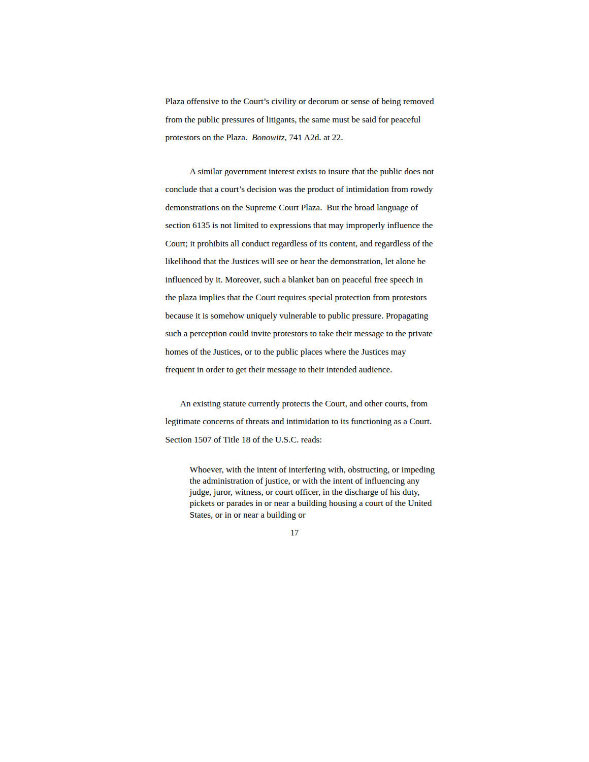Plaza offensive to the Court’s civility or decorum or sense of being removed from the public pressures of litigants, the same must be said for peaceful protestors on the Plaza. Bonowitz, 741 A2d. at 22.
A similar government interest exists to insure that the public does not conclude that a court’s decision was the product of intimidation from rowdy demonstrations on the Supreme Court Plaza. But the broad language of section 6135 is not limited to expressions that may improperly influence the Court; it prohibits all conduct regardless of its content, and regardless of the likelihood that the Justices will see or hear the demonstration, let alone be influenced by it. Moreover, such a blanket ban on peaceful free speech in the plaza implies that the Court requires special protection from protestors because it is somehow uniquely vulnerable to public pressure. Propagating such a perception could invite protestors to take their message to the private homes of the Justices, or to the public places where the Justices may frequent in order to get their message to their intended audience.
An existing statute currently protects the Court, and other courts, from legitimate concerns of threats and intimidation to its functioning as a Court. Section 1507 of Title 18 of the U.S.C. reads:
Whoever, with the intent of interfering with, obstructing, or impeding the administration of justice, or with the intent of influencing any judge, juror, witness, or court officer, in the discharge of his duty, pickets or parades in or near a building housing a court of the United States, or in or near a building or
17